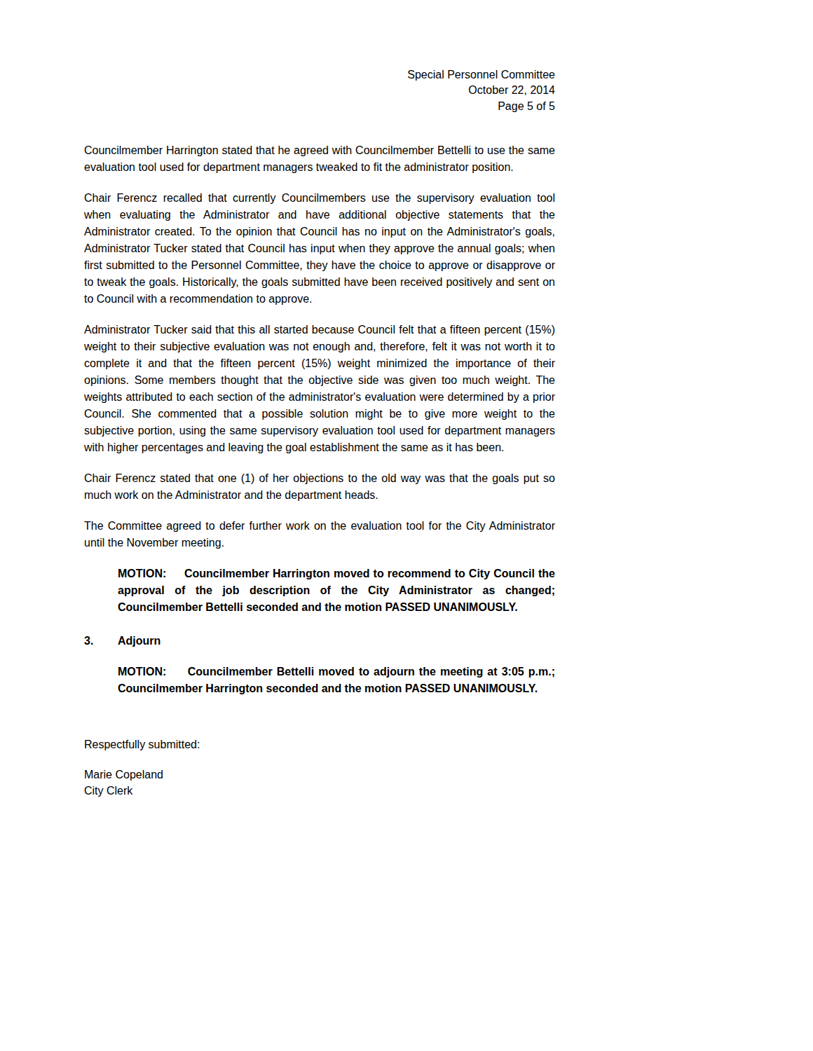Special Personnel Committee
October 22, 2014
Page 5 of 5
Councilmember Harrington stated that he agreed with Councilmember Bettelli to use the same evaluation tool used for department managers tweaked to fit the administrator position.
Chair Ferencz recalled that currently Councilmembers use the supervisory evaluation tool when evaluating the Administrator and have additional objective statements that the Administrator created. To the opinion that Council has no input on the Administrator's goals, Administrator Tucker stated that Council has input when they approve the annual goals; when first submitted to the Personnel Committee, they have the choice to approve or disapprove or to tweak the goals. Historically, the goals submitted have been received positively and sent on to Council with a recommendation to approve.
Administrator Tucker said that this all started because Council felt that a fifteen percent (15%) weight to their subjective evaluation was not enough and, therefore, felt it was not worth it to complete it and that the fifteen percent (15%) weight minimized the importance of their opinions. Some members thought that the objective side was given too much weight. The weights attributed to each section of the administrator's evaluation were determined by a prior Council. She commented that a possible solution might be to give more weight to the subjective portion, using the same supervisory evaluation tool used for department managers with higher percentages and leaving the goal establishment the same as it has been.
Chair Ferencz stated that one (1) of her objections to the old way was that the goals put so much work on the Administrator and the department heads.
The Committee agreed to defer further work on the evaluation tool for the City Administrator until the November meeting.
MOTION: Councilmember Harrington moved to recommend to City Council the approval of the job description of the City Administrator as changed; Councilmember Bettelli seconded and the motion PASSED UNANIMOUSLY.
3. Adjourn
MOTION: Councilmember Bettelli moved to adjourn the meeting at 3:05 p.m.; Councilmember Harrington seconded and the motion PASSED UNANIMOUSLY.
Respectfully submitted:
Marie Copeland
City Clerk